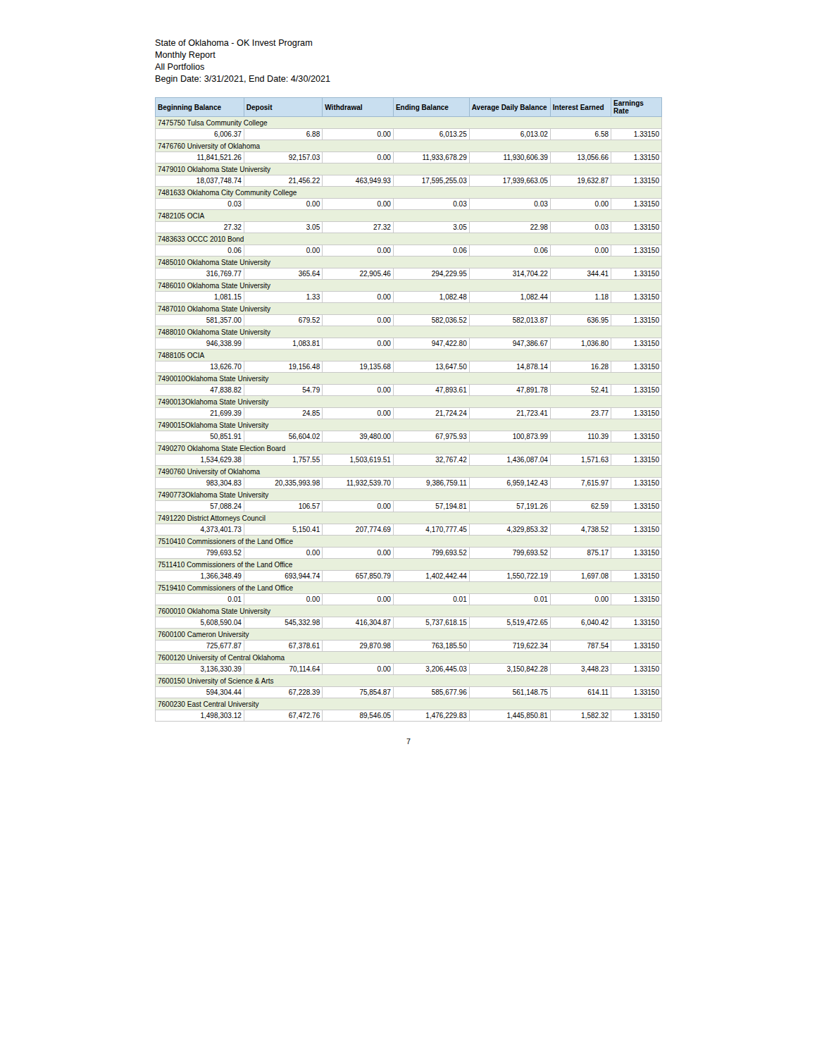State of Oklahoma - OK Invest Program
Monthly Report
All Portfolios
Begin Date: 3/31/2021, End Date: 4/30/2021
| Beginning Balance | Deposit | Withdrawal | Ending Balance | Average Daily Balance | Interest Earned | Earnings Rate |
| --- | --- | --- | --- | --- | --- | --- |
| 7475750 Tulsa Community College |
| 6,006.37 | 6.88 | 0.00 | 6,013.25 | 6,013.02 | 6.58 | 1.33150 |
| 7476760 University of Oklahoma |
| 11,841,521.26 | 92,157.03 | 0.00 | 11,933,678.29 | 11,930,606.39 | 13,056.66 | 1.33150 |
| 7479010 Oklahoma State University |
| 18,037,748.74 | 21,456.22 | 463,949.93 | 17,595,255.03 | 17,939,663.05 | 19,632.87 | 1.33150 |
| 7481633 Oklahoma City Community College |
| 0.03 | 0.00 | 0.00 | 0.03 | 0.03 | 0.00 | 1.33150 |
| 7482105 OCIA |
| 27.32 | 3.05 | 27.32 | 3.05 | 22.98 | 0.03 | 1.33150 |
| 7483633 OCCC 2010 Bond |
| 0.06 | 0.00 | 0.00 | 0.06 | 0.06 | 0.00 | 1.33150 |
| 7485010 Oklahoma State University |
| 316,769.77 | 365.64 | 22,905.46 | 294,229.95 | 314,704.22 | 344.41 | 1.33150 |
| 7486010 Oklahoma State University |
| 1,081.15 | 1.33 | 0.00 | 1,082.48 | 1,082.44 | 1.18 | 1.33150 |
| 7487010 Oklahoma State University |
| 581,357.00 | 679.52 | 0.00 | 582,036.52 | 582,013.87 | 636.95 | 1.33150 |
| 7488010 Oklahoma State University |
| 946,338.99 | 1,083.81 | 0.00 | 947,422.80 | 947,386.67 | 1,036.80 | 1.33150 |
| 7488105 OCIA |
| 13,626.70 | 19,156.48 | 19,135.68 | 13,647.50 | 14,878.14 | 16.28 | 1.33150 |
| 7490010Oklahoma State University |
| 47,838.82 | 54.79 | 0.00 | 47,893.61 | 47,891.78 | 52.41 | 1.33150 |
| 7490013Oklahoma State University |
| 21,699.39 | 24.85 | 0.00 | 21,724.24 | 21,723.41 | 23.77 | 1.33150 |
| 7490015Oklahoma State University |
| 50,851.91 | 56,604.02 | 39,480.00 | 67,975.93 | 100,873.99 | 110.39 | 1.33150 |
| 7490270 Oklahoma State Election Board |
| 1,534,629.38 | 1,757.55 | 1,503,619.51 | 32,767.42 | 1,436,087.04 | 1,571.63 | 1.33150 |
| 7490760 University of Oklahoma |
| 983,304.83 | 20,335,993.98 | 11,932,539.70 | 9,386,759.11 | 6,959,142.43 | 7,615.97 | 1.33150 |
| 7490773Oklahoma State University |
| 57,088.24 | 106.57 | 0.00 | 57,194.81 | 57,191.26 | 62.59 | 1.33150 |
| 7491220 District Attorneys Council |
| 4,373,401.73 | 5,150.41 | 207,774.69 | 4,170,777.45 | 4,329,853.32 | 4,738.52 | 1.33150 |
| 7510410 Commissioners of the Land Office |
| 799,693.52 | 0.00 | 0.00 | 799,693.52 | 799,693.52 | 875.17 | 1.33150 |
| 7511410 Commissioners of the Land Office |
| 1,366,348.49 | 693,944.74 | 657,850.79 | 1,402,442.44 | 1,550,722.19 | 1,697.08 | 1.33150 |
| 7519410 Commissioners of the Land Office |
| 0.01 | 0.00 | 0.00 | 0.01 | 0.01 | 0.00 | 1.33150 |
| 7600010 Oklahoma State University |
| 5,608,590.04 | 545,332.98 | 416,304.87 | 5,737,618.15 | 5,519,472.65 | 6,040.42 | 1.33150 |
| 7600100 Cameron University |
| 725,677.87 | 67,378.61 | 29,870.98 | 763,185.50 | 719,622.34 | 787.54 | 1.33150 |
| 7600120 University of Central Oklahoma |
| 3,136,330.39 | 70,114.64 | 0.00 | 3,206,445.03 | 3,150,842.28 | 3,448.23 | 1.33150 |
| 7600150 University of Science & Arts |
| 594,304.44 | 67,228.39 | 75,854.87 | 585,677.96 | 561,148.75 | 614.11 | 1.33150 |
| 7600230 East Central University |
| 1,498,303.12 | 67,472.76 | 89,546.05 | 1,476,229.83 | 1,445,850.81 | 1,582.32 | 1.33150 |
7